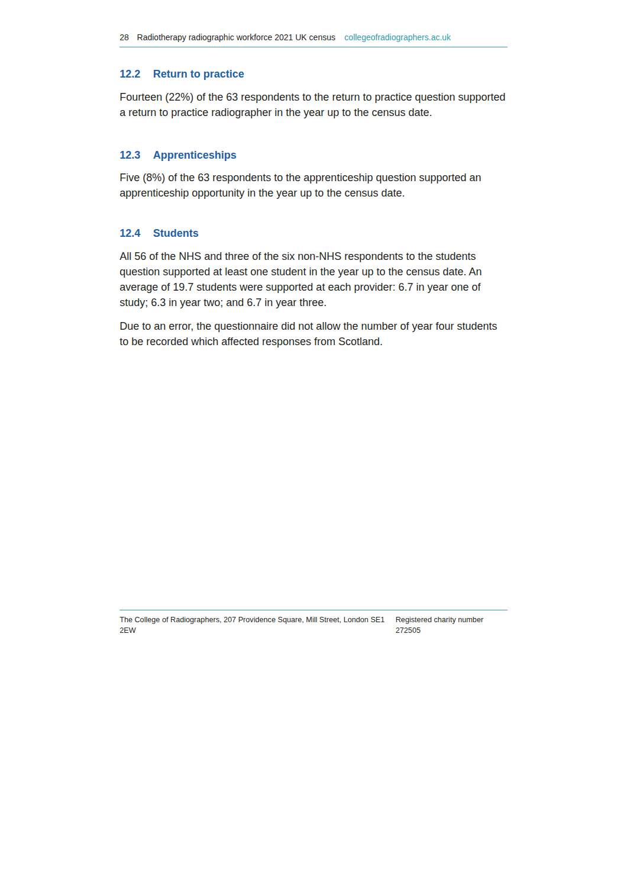28 Radiotherapy radiographic workforce 2021 UK census collegeofradiographers.ac.uk
12.2 Return to practice
Fourteen (22%) of the 63 respondents to the return to practice question supported a return to practice radiographer in the year up to the census date.
12.3 Apprenticeships
Five (8%) of the 63 respondents to the apprenticeship question supported an apprenticeship opportunity in the year up to the census date.
12.4 Students
All 56 of the NHS and three of the six non-NHS respondents to the students question supported at least one student in the year up to the census date. An average of 19.7 students were supported at each provider: 6.7 in year one of study; 6.3 in year two; and 6.7 in year three.
Due to an error, the questionnaire did not allow the number of year four students to be recorded which affected responses from Scotland.
The College of Radiographers, 207 Providence Square, Mill Street, London SE1 2EW Registered charity number 272505